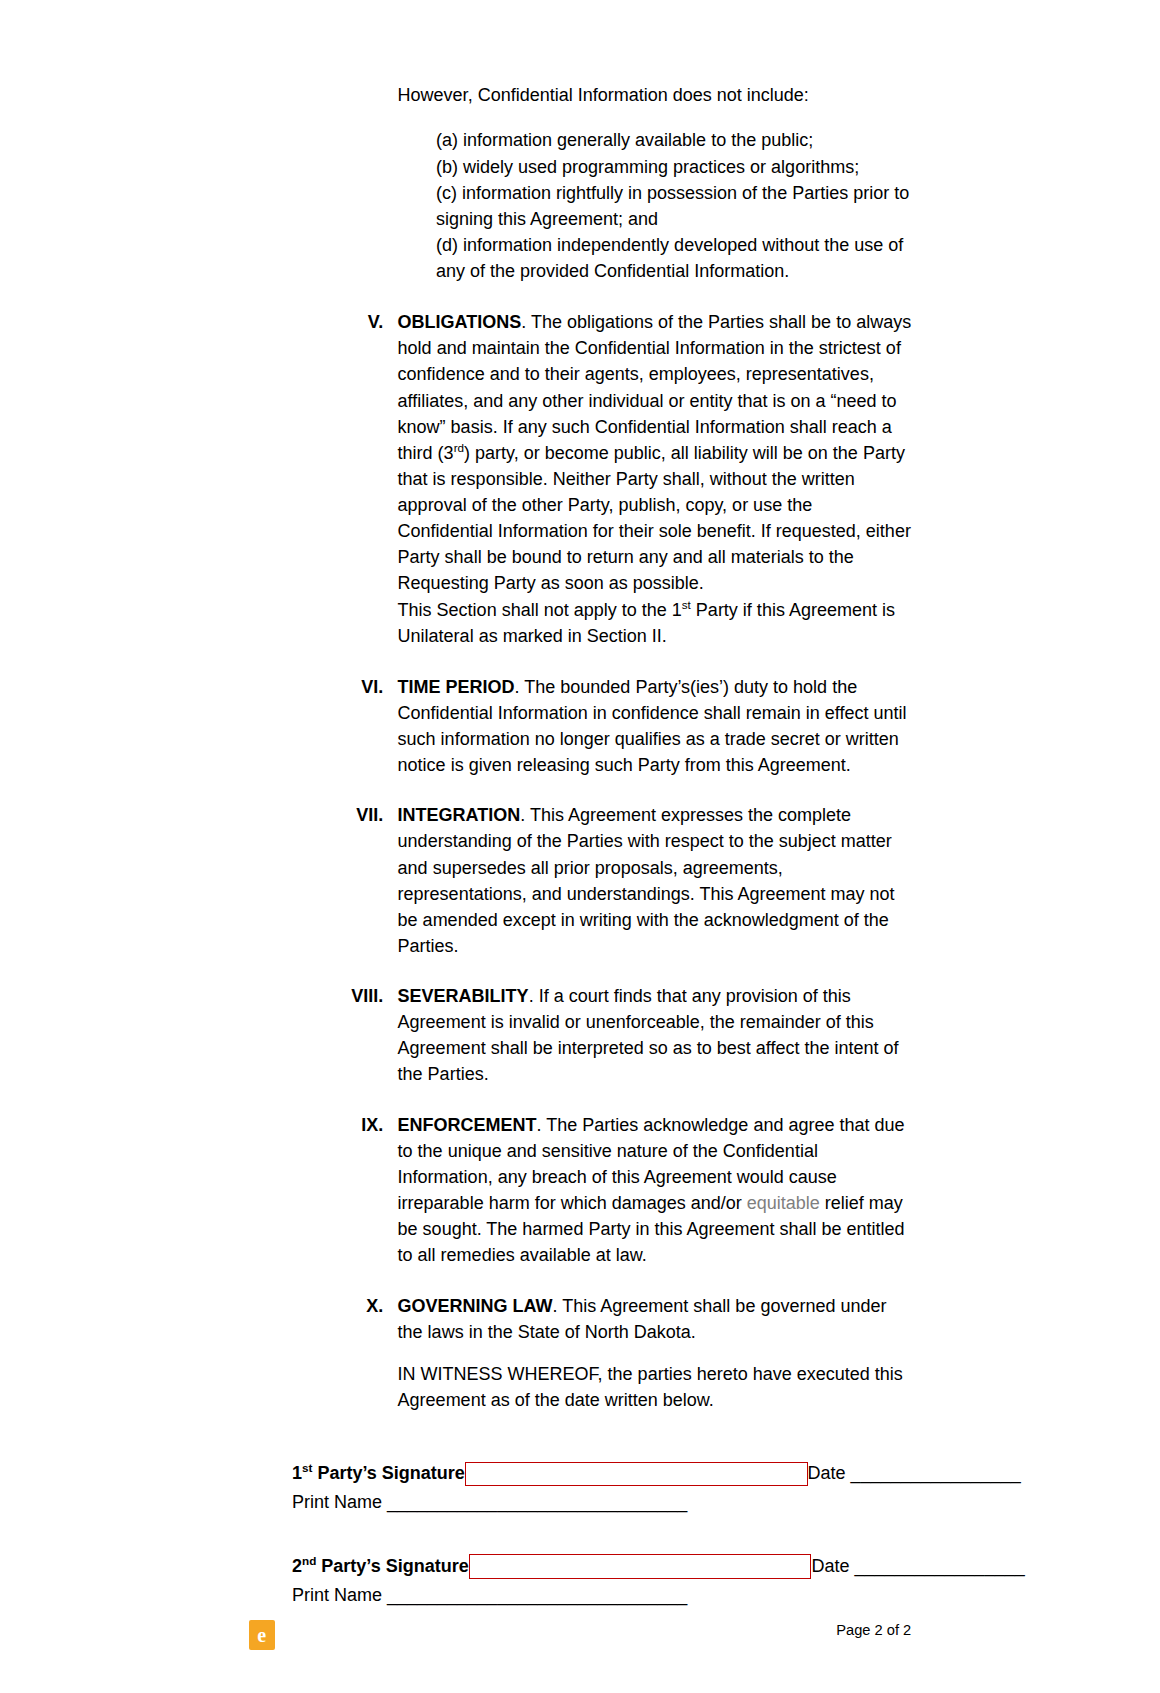However, Confidential Information does not include:
(a) information generally available to the public;
(b) widely used programming practices or algorithms;
(c) information rightfully in possession of the Parties prior to signing this Agreement; and
(d) information independently developed without the use of any of the provided Confidential Information.
V. OBLIGATIONS. The obligations of the Parties shall be to always hold and maintain the Confidential Information in the strictest of confidence and to their agents, employees, representatives, affiliates, and any other individual or entity that is on a “need to know” basis. If any such Confidential Information shall reach a third (3rd) party, or become public, all liability will be on the Party that is responsible. Neither Party shall, without the written approval of the other Party, publish, copy, or use the Confidential Information for their sole benefit. If requested, either Party shall be bound to return any and all materials to the Requesting Party as soon as possible. This Section shall not apply to the 1st Party if this Agreement is Unilateral as marked in Section II.
VI. TIME PERIOD. The bounded Party’s(ies’) duty to hold the Confidential Information in confidence shall remain in effect until such information no longer qualifies as a trade secret or written notice is given releasing such Party from this Agreement.
VII. INTEGRATION. This Agreement expresses the complete understanding of the Parties with respect to the subject matter and supersedes all prior proposals, agreements, representations, and understandings. This Agreement may not be amended except in writing with the acknowledgment of the Parties.
VIII. SEVERABILITY. If a court finds that any provision of this Agreement is invalid or unenforceable, the remainder of this Agreement shall be interpreted so as to best affect the intent of the Parties.
IX. ENFORCEMENT. The Parties acknowledge and agree that due to the unique and sensitive nature of the Confidential Information, any breach of this Agreement would cause irreparable harm for which damages and/or equitable relief may be sought. The harmed Party in this Agreement shall be entitled to all remedies available at law.
X. GOVERNING LAW. This Agreement shall be governed under the laws in the State of North Dakota.
IN WITNESS WHEREOF, the parties hereto have executed this Agreement as of the date written below.
1st Party’s Signature Date _________________
Print Name ______________________________
2nd Party’s Signature Date _________________
Print Name ______________________________
e Page 2 of 2